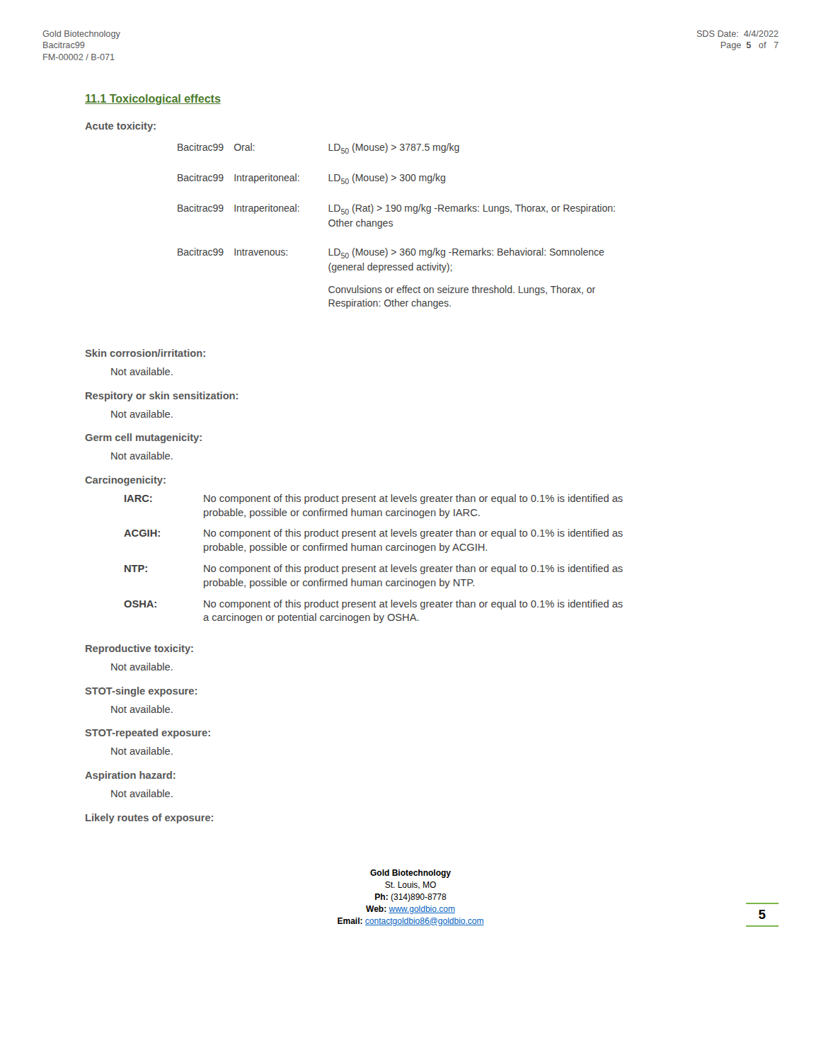Gold Biotechnology
Bacitrac99
FM-00002 / B-071
SDS Date: 4/4/2022
Page 5 of 7
11.1 Toxicological effects
Acute toxicity:
| Bacitrac99 | Oral: | LD 50 (Mouse) > 3787.5 mg/kg |
| Bacitrac99 | Intraperitoneal: | LD 50 (Mouse) > 300 mg/kg |
| Bacitrac99 | Intraperitoneal: | LD 50 (Rat) > 190 mg/kg -Remarks: Lungs, Thorax, or Respiration: Other changes |
| Bacitrac99 | Intravenous: | LD 50 (Mouse) > 360 mg/kg -Remarks: Behavioral: Somnolence (general depressed activity); Convulsions or effect on seizure threshold. Lungs, Thorax, or Respiration: Other changes. |
Skin corrosion/irritation:
Not available.
Respitory or skin sensitization:
Not available.
Germ cell mutagenicity:
Not available.
Carcinogenicity:
| IARC: | No component of this product present at levels greater than or equal to 0.1% is identified as probable, possible or confirmed human carcinogen by IARC. |
| ACGIH: | No component of this product present at levels greater than or equal to 0.1% is identified as probable, possible or confirmed human carcinogen by ACGIH. |
| NTP: | No component of this product present at levels greater than or equal to 0.1% is identified as probable, possible or confirmed human carcinogen by NTP. |
| OSHA: | No component of this product present at levels greater than or equal to 0.1% is identified as a carcinogen or potential carcinogen by OSHA. |
Reproductive toxicity:
Not available.
STOT-single exposure:
Not available.
STOT-repeated exposure:
Not available.
Aspiration hazard:
Not available.
Likely routes of exposure:
Gold Biotechnology
St. Louis, MO
Ph: (314)890-8778
Web: www.goldbio.com
Email: contactgoldbio86@goldbio.com
5